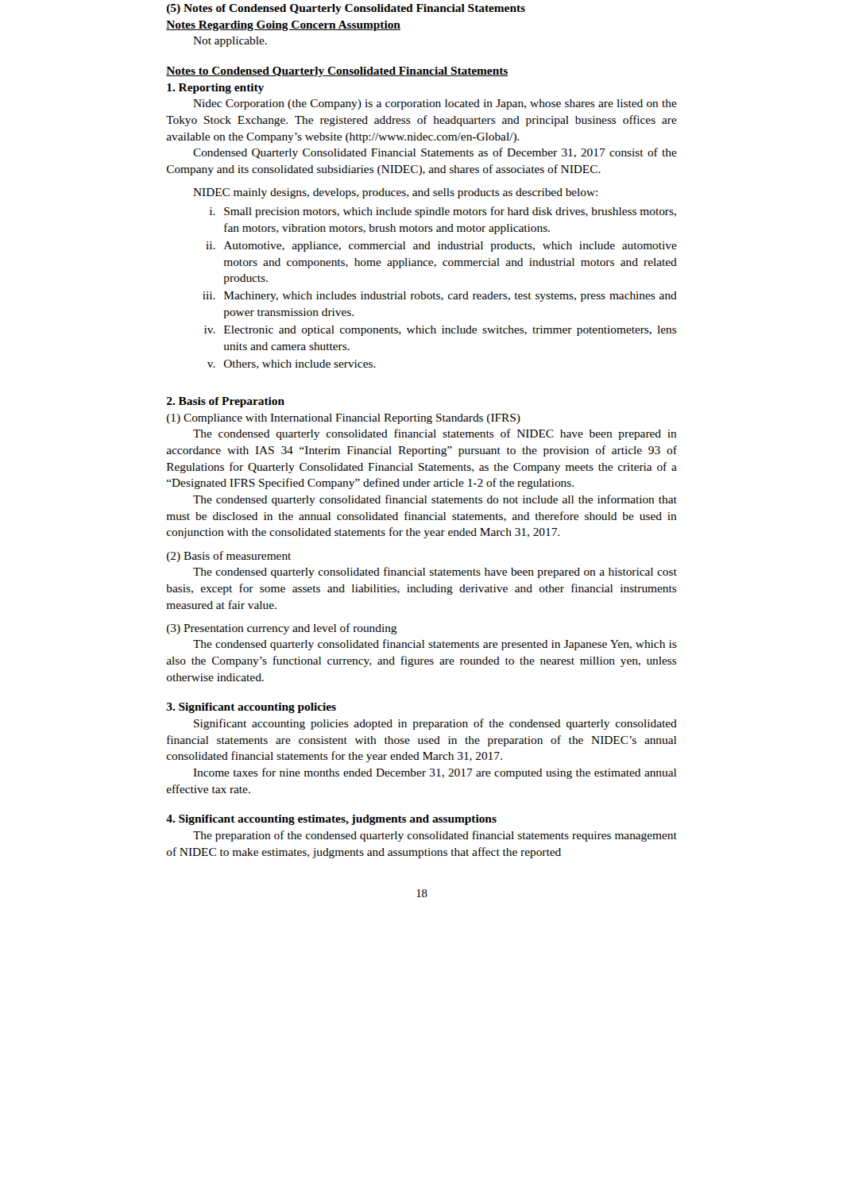(5) Notes of Condensed Quarterly Consolidated Financial Statements
Notes Regarding Going Concern Assumption
Not applicable.
Notes to Condensed Quarterly Consolidated Financial Statements
1. Reporting entity
Nidec Corporation (the Company) is a corporation located in Japan, whose shares are listed on the Tokyo Stock Exchange. The registered address of headquarters and principal business offices are available on the Company’s website (http://www.nidec.com/en-Global/).
Condensed Quarterly Consolidated Financial Statements as of December 31, 2017 consist of the Company and its consolidated subsidiaries (NIDEC), and shares of associates of NIDEC.
NIDEC mainly designs, develops, produces, and sells products as described below:
i. Small precision motors, which include spindle motors for hard disk drives, brushless motors, fan motors, vibration motors, brush motors and motor applications.
ii. Automotive, appliance, commercial and industrial products, which include automotive motors and components, home appliance, commercial and industrial motors and related products.
iii. Machinery, which includes industrial robots, card readers, test systems, press machines and power transmission drives.
iv. Electronic and optical components, which include switches, trimmer potentiometers, lens units and camera shutters.
v. Others, which include services.
2. Basis of Preparation
(1) Compliance with International Financial Reporting Standards (IFRS)
The condensed quarterly consolidated financial statements of NIDEC have been prepared in accordance with IAS 34 “Interim Financial Reporting” pursuant to the provision of article 93 of Regulations for Quarterly Consolidated Financial Statements, as the Company meets the criteria of a “Designated IFRS Specified Company” defined under article 1-2 of the regulations.
The condensed quarterly consolidated financial statements do not include all the information that must be disclosed in the annual consolidated financial statements, and therefore should be used in conjunction with the consolidated statements for the year ended March 31, 2017.
(2) Basis of measurement
The condensed quarterly consolidated financial statements have been prepared on a historical cost basis, except for some assets and liabilities, including derivative and other financial instruments measured at fair value.
(3) Presentation currency and level of rounding
The condensed quarterly consolidated financial statements are presented in Japanese Yen, which is also the Company’s functional currency, and figures are rounded to the nearest million yen, unless otherwise indicated.
3. Significant accounting policies
Significant accounting policies adopted in preparation of the condensed quarterly consolidated financial statements are consistent with those used in the preparation of the NIDEC’s annual consolidated financial statements for the year ended March 31, 2017.
Income taxes for nine months ended December 31, 2017 are computed using the estimated annual effective tax rate.
4. Significant accounting estimates, judgments and assumptions
The preparation of the condensed quarterly consolidated financial statements requires management of NIDEC to make estimates, judgments and assumptions that affect the reported
18